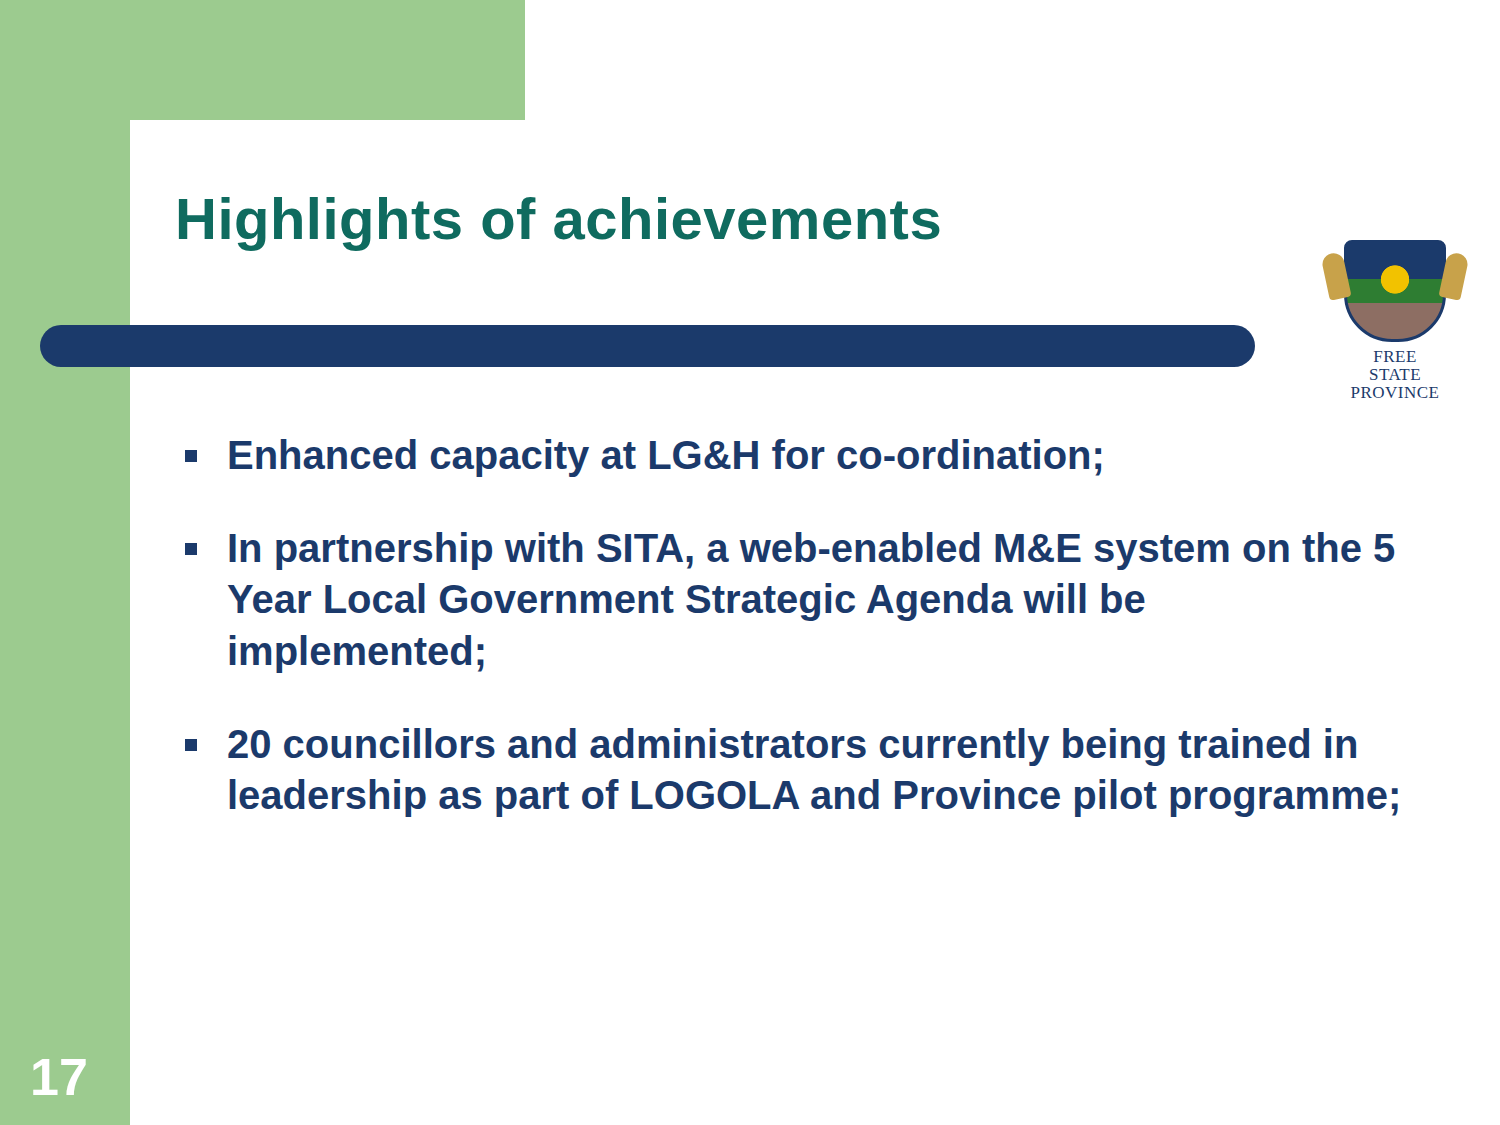Highlights of achievements
FREE
STATE
PROVINCE
Enhanced capacity at LG&H for co-ordination;
In partnership with SITA, a web-enabled M&E system on the 5 Year Local Government Strategic Agenda will be implemented;
20 councillors and administrators currently being trained in leadership as part of LOGOLA and Province pilot programme;
17